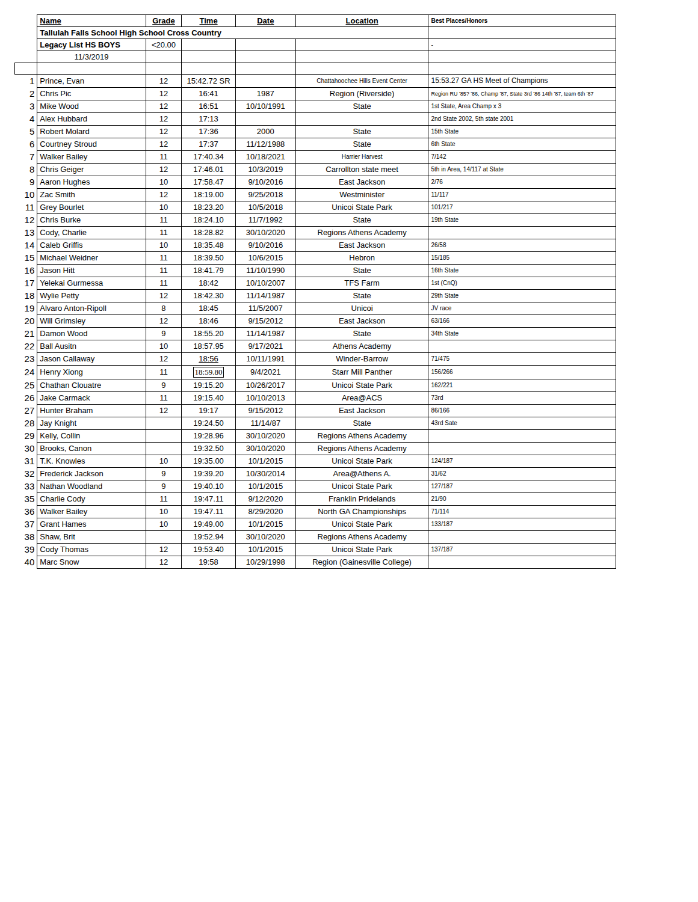| | Tallulah Falls School High School Cross Country | |
| | Legacy List HS BOYS | <20.00 | | | | - |
| | 11/3/2019 | | | | | |
| | Name | Grade | Time | Date | Location | Best Places/Honors |
| 1 | Prince, Evan | 12 | 15:42.72 SR | | Chattahoochee Hills Event Center | 15:53.27 GA HS Meet of Champions |
| 2 | Chris Pic | 12 | 16:41 | 1987 | Region (Riverside) | Region RU '85? '86, Champ '87, State 3rd '86 14th '87, team 6th '87 |
| 3 | Mike Wood | 12 | 16:51 | 10/10/1991 | State | 1st State, Area Champ x 3 |
| 4 | Alex Hubbard | 12 | 17:13 | | | 2nd State 2002, 5th state 2001 |
| 5 | Robert Molard | 12 | 17:36 | 2000 | State | 15th State |
| 6 | Courtney Stroud | 12 | 17:37 | 11/12/1988 | State | 6th State |
| 7 | Walker Bailey | 11 | 17:40.34 | 10/18/2021 | Harrier Harvest | 7/142 |
| 8 | Chris Geiger | 12 | 17:46.01 | 10/3/2019 | Carrollton state meet | 5th in Area, 14/117 at State |
| 9 | Aaron Hughes | 10 | 17:58.47 | 9/10/2016 | East Jackson | 2/76 |
| 10 | Zac Smith | 12 | 18:19.00 | 9/25/2018 | Westminister | 11/117 |
| 11 | Grey Bourlet | 10 | 18:23.20 | 10/5/2018 | Unicoi State Park | 101/217 |
| 12 | Chris Burke | 11 | 18:24.10 | 11/7/1992 | State | 19th State |
| 13 | Cody, Charlie | 11 | 18:28.82 | 30/10/2020 | Regions Athens Academy | |
| 14 | Caleb Griffis | 10 | 18:35.48 | 9/10/2016 | East Jackson | 26/58 |
| 15 | Michael Weidner | 11 | 18:39.50 | 10/6/2015 | Hebron | 15/185 |
| 16 | Jason Hitt | 11 | 18:41.79 | 11/10/1990 | State | 16th State |
| 17 | Yelekai Gurmessa | 11 | 18:42 | 10/10/2007 | TFS Farm | 1st (CnQ) |
| 18 | Wylie Petty | 12 | 18:42.30 | 11/14/1987 | State | 29th State |
| 19 | Alvaro Anton-Ripoll | 8 | 18:45 | 11/5/2007 | Unicoi | JV race |
| 20 | Will Grimsley | 12 | 18:46 | 9/15/2012 | East Jackson | 63/166 |
| 21 | Damon Wood | 9 | 18:55.20 | 11/14/1987 | State | 34th State |
| 22 | Ball Ausitn | 10 | 18:57.95 | 9/17/2021 | Athens Academy | |
| 23 | Jason Callaway | 12 | 18:56 | 10/11/1991 | Winder-Barrow | 71/475 |
| 24 | Henry Xiong | 11 | 18:59.80 | 9/4/2021 | Starr Mill Panther | 156/266 |
| 25 | Chathan Clouatre | 9 | 19:15.20 | 10/26/2017 | Unicoi State Park | 162/221 |
| 26 | Jake Carmack | 11 | 19:15.40 | 10/10/2013 | Area@ACS | 73rd |
| 27 | Hunter Braham | 12 | 19:17 | 9/15/2012 | East Jackson | 86/166 |
| 28 | Jay Knight | | 19:24.50 | 11/14/87 | State | 43rd Sate |
| 29 | Kelly, Collin | | 19:28.96 | 30/10/2020 | Regions Athens Academy | |
| 30 | Brooks, Canon | | 19:32.50 | 30/10/2020 | Regions Athens Academy | |
| 31 | T.K. Knowles | 10 | 19:35.00 | 10/1/2015 | Unicoi State Park | 124/187 |
| 32 | Frederick Jackson | 9 | 19:39.20 | 10/30/2014 | Area@Athens A. | 31/62 |
| 33 | Nathan Woodland | 9 | 19:40.10 | 10/1/2015 | Unicoi State Park | 127/187 |
| 35 | Charlie Cody | 11 | 19:47.11 | 9/12/2020 | Franklin Pridelands | 21/90 |
| 36 | Walker Bailey | 10 | 19:47.11 | 8/29/2020 | North GA Championships | 71/114 |
| 37 | Grant Hames | 10 | 19:49.00 | 10/1/2015 | Unicoi State Park | 133/187 |
| 38 | Shaw, Brit | | 19:52.94 | 30/10/2020 | Regions Athens Academy | |
| 39 | Cody Thomas | 12 | 19:53.40 | 10/1/2015 | Unicoi State Park | 137/187 |
| 40 | Marc Snow | 12 | 19:58 | 10/29/1998 | Region (Gainesville College) | |